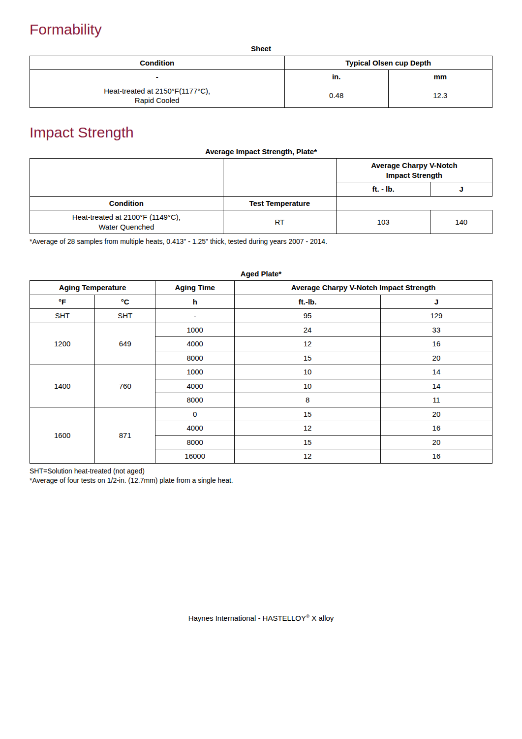Formability
Sheet
| Condition | Typical Olsen cup Depth |
| --- | --- |
| - | in. | mm |
| Heat-treated at 2150°F(1177°C), Rapid Cooled | 0.48 | 12.3 |
Impact Strength
Average Impact Strength, Plate*
| | | Average Charpy V-Notch Impact Strength |
| --- | --- | --- |
| ft. - lb. | J |
| Condition | Test Temperature | | |
| Heat-treated at 2100°F (1149°C), Water Quenched | RT | 103 | 140 |
*Average of 28 samples from multiple heats, 0.413" - 1.25" thick, tested during years 2007 - 2014.
Aged Plate*
| Aging Temperature | Aging Time | Average Charpy V-Notch Impact Strength |
| --- | --- | --- |
| °F | °C | h | ft.-lb. | J |
| SHT | SHT | - | 95 | 129 |
| 1200 | 649 | 1000 | 24 | 33 |
| 4000 | 12 | 16 |
| 8000 | 15 | 20 |
| 1400 | 760 | 1000 | 10 | 14 |
| 4000 | 10 | 14 |
| 8000 | 8 | 11 |
| 1600 | 871 | 0 | 15 | 20 |
| 4000 | 12 | 16 |
| 8000 | 15 | 20 |
| 16000 | 12 | 16 |
SHT=Solution heat-treated (not aged)
*Average of four tests on 1/2-in. (12.7mm) plate from a single heat.
Haynes International - HASTELLOY® X alloy